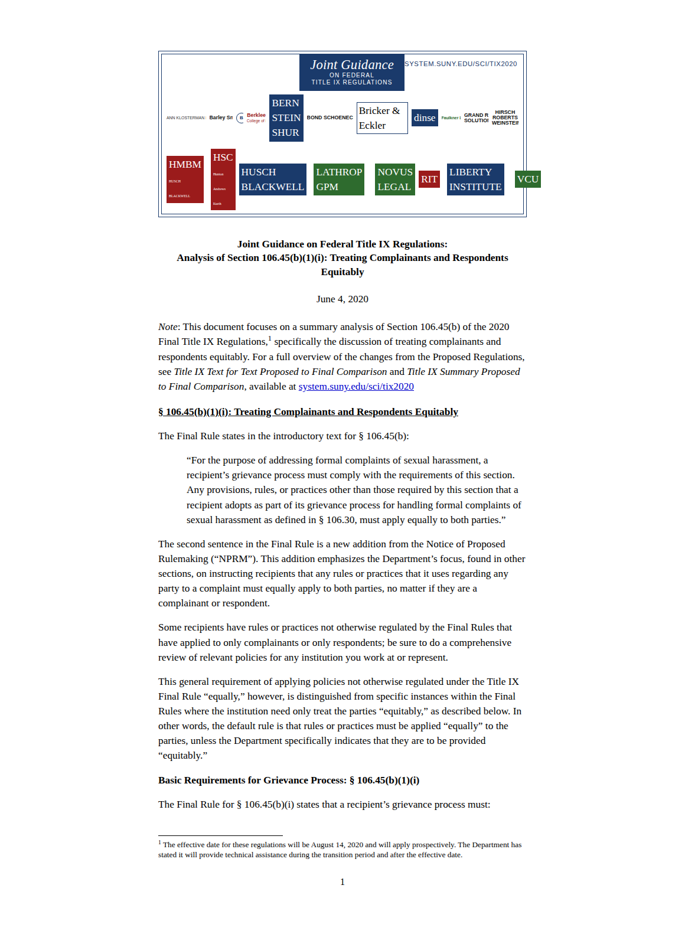Joint Guidance ON FEDERAL TITLE IX REGULATIONS
SYSTEM.SUNY.EDU/SCI/TIX2020
ANN KLOSTERMAN LAW PLLC
Barley Snyder
B
Berklee
College of Music
BERN
STEIN
SHUR
BOND SCHOENECK & KING
Bricker & Eckler
dinse
Faulkner Legal
GRAND RIVER
SOLUTIONS
HIRSCH
ROBERTS
WEINSTEIN LLP
HMBM
HUSCH BLACKWELL
Holland & Knight
HSC
Hunton Andrews Kurth
HUSCH
BLACKWELL
MONTANA
STATE UNIVERSITY
LATHROP
GPM
ML
NIXON
PEABODY
NOVUS
LEGAL
RIT
SAUL EWING
ARNSTEIN
& LEHR
LIBERTY
INSTITUTE
Vassar
VENABLELLP
VCU
Joint Guidance on Federal Title IX Regulations:
Analysis of Section 106.45(b)(1)(i): Treating Complainants and Respondents Equitably
June 4, 2020
Note: This document focuses on a summary analysis of Section 106.45(b) of the 2020 Final Title IX Regulations,1 specifically the discussion of treating complainants and respondents equitably. For a full overview of the changes from the Proposed Regulations, see Title IX Text for Text Proposed to Final Comparison and Title IX Summary Proposed to Final Comparison, available at system.suny.edu/sci/tix2020
§ 106.45(b)(1)(i): Treating Complainants and Respondents Equitably
The Final Rule states in the introductory text for § 106.45(b):
“For the purpose of addressing formal complaints of sexual harassment, a recipient’s grievance process must comply with the requirements of this section. Any provisions, rules, or practices other than those required by this section that a recipient adopts as part of its grievance process for handling formal complaints of sexual harassment as defined in § 106.30, must apply equally to both parties.”
The second sentence in the Final Rule is a new addition from the Notice of Proposed Rulemaking (“NPRM”). This addition emphasizes the Department’s focus, found in other sections, on instructing recipients that any rules or practices that it uses regarding any party to a complaint must equally apply to both parties, no matter if they are a complainant or respondent.
Some recipients have rules or practices not otherwise regulated by the Final Rules that have applied to only complainants or only respondents; be sure to do a comprehensive review of relevant policies for any institution you work at or represent.
This general requirement of applying policies not otherwise regulated under the Title IX Final Rule “equally,” however, is distinguished from specific instances within the Final Rules where the institution need only treat the parties “equitably,” as described below. In other words, the default rule is that rules or practices must be applied “equally” to the parties, unless the Department specifically indicates that they are to be provided “equitably.”
Basic Requirements for Grievance Process: § 106.45(b)(1)(i)
The Final Rule for § 106.45(b)(i) states that a recipient’s grievance process must:
1 The effective date for these regulations will be August 14, 2020 and will apply prospectively. The Department has stated it will provide technical assistance during the transition period and after the effective date.
1